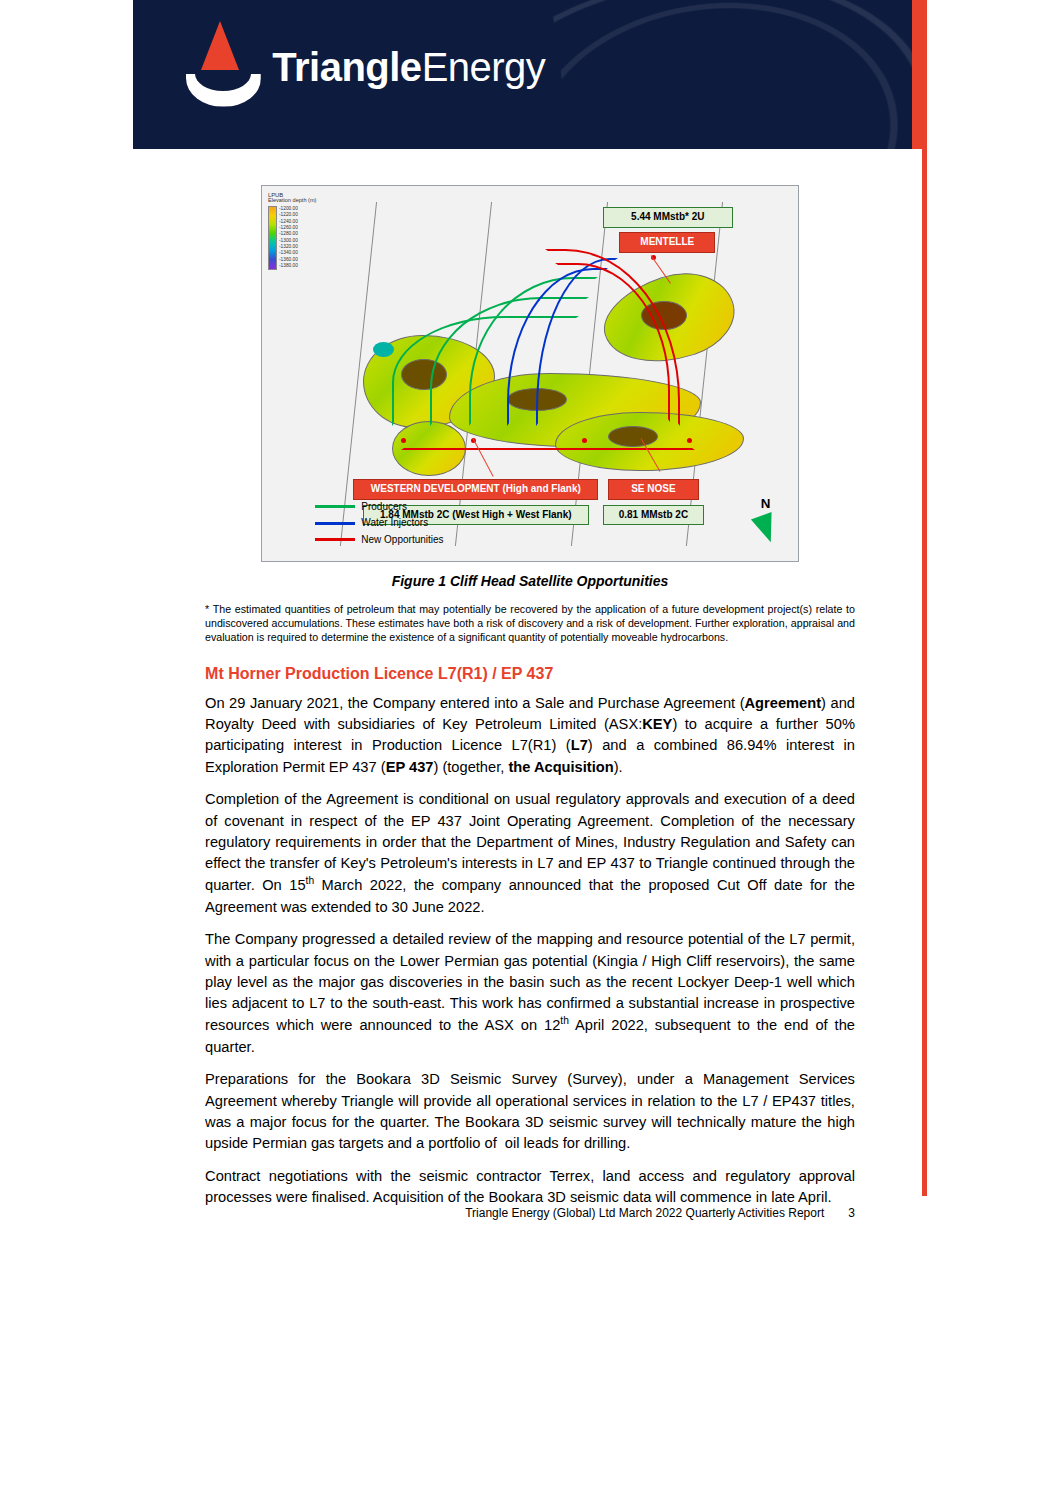Triangle Energy
LPUB
Elevation depth (m)
-1200.00 -1220.00 -1240.00 -1260.00 -1280.00 -1300.00 -1320.00 -1340.00 -1360.00 -1380.00
5.44 MMstb* 2U
MENTELLE
WESTERN DEVELOPMENT (High and Flank)
1.84 MMstb 2C (West High + West Flank)
SE NOSE
0.81 MMstb 2C
Producers
Water Injectors
New Opportunities
N
Figure 1 Cliff Head Satellite Opportunities
* The estimated quantities of petroleum that may potentially be recovered by the application of a future development project(s) relate to undiscovered accumulations. These estimates have both a risk of discovery and a risk of development. Further exploration, appraisal and evaluation is required to determine the existence of a significant quantity of potentially moveable hydrocarbons.
Mt Horner Production Licence L7(R1) / EP 437
On 29 January 2021, the Company entered into a Sale and Purchase Agreement (Agreement) and Royalty Deed with subsidiaries of Key Petroleum Limited (ASX:KEY) to acquire a further 50% participating interest in Production Licence L7(R1) (L7) and a combined 86.94% interest in Exploration Permit EP 437 (EP 437) (together, the Acquisition).
Completion of the Agreement is conditional on usual regulatory approvals and execution of a deed of covenant in respect of the EP 437 Joint Operating Agreement. Completion of the necessary regulatory requirements in order that the Department of Mines, Industry Regulation and Safety can effect the transfer of Key's Petroleum's interests in L7 and EP 437 to Triangle continued through the quarter. On 15th March 2022, the company announced that the proposed Cut Off date for the Agreement was extended to 30 June 2022.
The Company progressed a detailed review of the mapping and resource potential of the L7 permit, with a particular focus on the Lower Permian gas potential (Kingia / High Cliff reservoirs), the same play level as the major gas discoveries in the basin such as the recent Lockyer Deep-1 well which lies adjacent to L7 to the south-east. This work has confirmed a substantial increase in prospective resources which were announced to the ASX on 12th April 2022, subsequent to the end of the quarter.
Preparations for the Bookara 3D Seismic Survey (Survey), under a Management Services Agreement whereby Triangle will provide all operational services in relation to the L7 / EP437 titles, was a major focus for the quarter. The Bookara 3D seismic survey will technically mature the high upside Permian gas targets and a portfolio of oil leads for drilling.
Contract negotiations with the seismic contractor Terrex, land access and regulatory approval processes were finalised. Acquisition of the Bookara 3D seismic data will commence in late April.
Triangle Energy (Global) Ltd March 2022 Quarterly Activities Report3